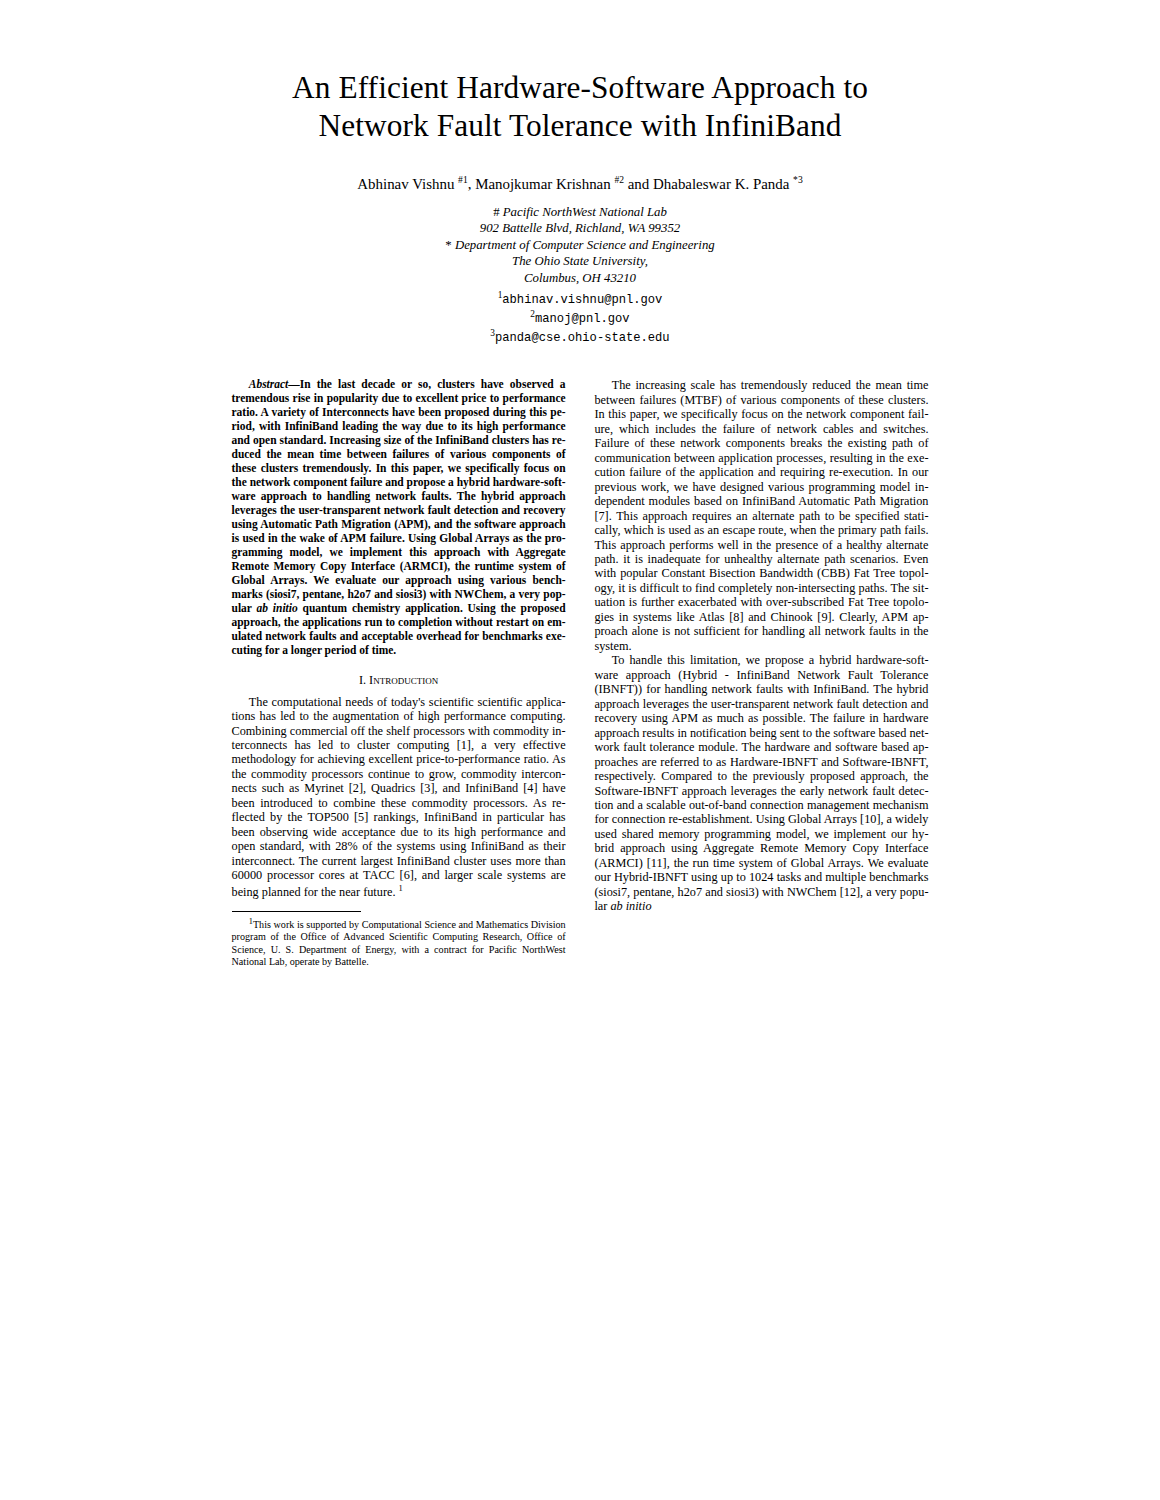An Efficient Hardware-Software Approach to
Network Fault Tolerance with InfiniBand
Abhinav Vishnu #1, Manojkumar Krishnan #2 and Dhabaleswar K. Panda *3
# Pacific NorthWest National Lab
902 Battelle Blvd, Richland, WA 99352
* Department of Computer Science and Engineering
The Ohio State University,
Columbus, OH 43210
1abhinav.vishnu@pnl.gov
2manoj@pnl.gov
3panda@cse.ohio-state.edu
Abstract—In the last decade or so, clusters have observed a tremendous rise in popularity due to excellent price to performance ratio. A variety of Interconnects have been proposed during this period, with InfiniBand leading the way due to its high performance and open standard. Increasing size of the InfiniBand clusters has reduced the mean time between failures of various components of these clusters tremendously. In this paper, we specifically focus on the network component failure and propose a hybrid hardware-software approach to handling network faults. The hybrid approach leverages the user-transparent network fault detection and recovery using Automatic Path Migration (APM), and the software approach is used in the wake of APM failure. Using Global Arrays as the programming model, we implement this approach with Aggregate Remote Memory Copy Interface (ARMCI), the runtime system of Global Arrays. We evaluate our approach using various benchmarks (siosi7, pentane, h2o7 and siosi3) with NWChem, a very popular ab initio quantum chemistry application. Using the proposed approach, the applications run to completion without restart on emulated network faults and acceptable overhead for benchmarks executing for a longer period of time.
I. Introduction
The computational needs of today's scientific scientific applications has led to the augmentation of high performance computing. Combining commercial off the shelf processors with commodity interconnects has led to cluster computing [1], a very effective methodology for achieving excellent price-to-performance ratio. As the commodity processors continue to grow, commodity interconnects such as Myrinet [2], Quadrics [3], and InfiniBand [4] have been introduced to combine these commodity processors. As reflected by the TOP500 [5] rankings, InfiniBand in particular has been observing wide acceptance due to its high performance and open standard, with 28% of the systems using InfiniBand as their interconnect. The current largest InfiniBand cluster uses more than 60000 processor cores at TACC [6], and larger scale systems are being planned for the near future. 1
1This work is supported by Computational Science and Mathematics Division program of the Office of Advanced Scientific Computing Research, Office of Science, U. S. Department of Energy, with a contract for Pacific NorthWest National Lab, operate by Battelle.
The increasing scale has tremendously reduced the mean time between failures (MTBF) of various components of these clusters. In this paper, we specifically focus on the network component failure, which includes the failure of network cables and switches. Failure of these network components breaks the existing path of communication between application processes, resulting in the execution failure of the application and requiring re-execution. In our previous work, we have designed various programming model independent modules based on InfiniBand Automatic Path Migration [7]. This approach requires an alternate path to be specified statically, which is used as an escape route, when the primary path fails. This approach performs well in the presence of a healthy alternate path. it is inadequate for unhealthy alternate path scenarios. Even with popular Constant Bisection Bandwidth (CBB) Fat Tree topology, it is difficult to find completely non-intersecting paths. The situation is further exacerbated with over-subscribed Fat Tree topologies in systems like Atlas [8] and Chinook [9]. Clearly, APM approach alone is not sufficient for handling all network faults in the system.
To handle this limitation, we propose a hybrid hardware-software approach (Hybrid - InfiniBand Network Fault Tolerance (IBNFT)) for handling network faults with InfiniBand. The hybrid approach leverages the user-transparent network fault detection and recovery using APM as much as possible. The failure in hardware approach results in notification being sent to the software based network fault tolerance module. The hardware and software based approaches are referred to as Hardware-IBNFT and Software-IBNFT, respectively. Compared to the previously proposed approach, the Software-IBNFT approach leverages the early network fault detection and a scalable out-of-band connection management mechanism for connection re-establishment. Using Global Arrays [10], a widely used shared memory programming model, we implement our hybrid approach using Aggregate Remote Memory Copy Interface (ARMCI) [11], the run time system of Global Arrays. We evaluate our Hybrid-IBNFT using up to 1024 tasks and multiple benchmarks (siosi7, pentane, h2o7 and siosi3) with NWChem [12], a very popular ab initio